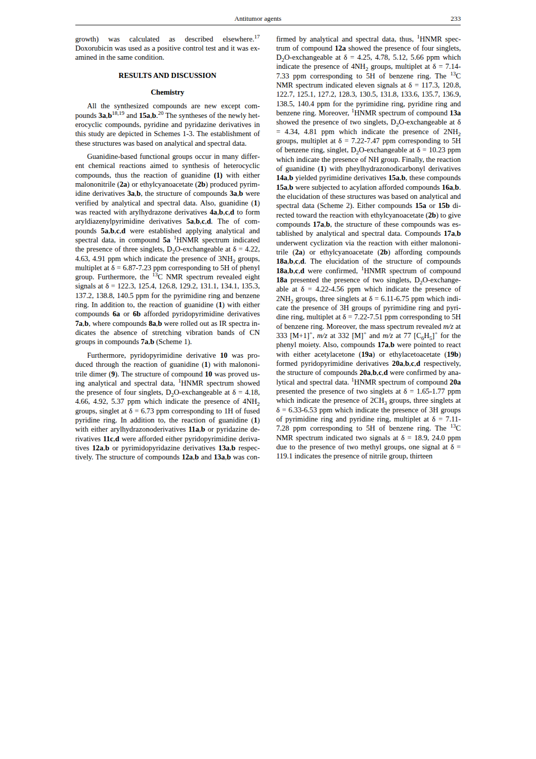Antitumor agents 233
growth) was calculated as described elsewhere.17 Doxorubicin was used as a positive control test and it was examined in the same condition.
Results and discussion
Chemistry
All the synthesized compounds are new except compounds 3a,b18,19 and 15a,b.20 The syntheses of the newly heterocyclic compounds, pyridine and pyridazine derivatives in this study are depicted in Schemes 1-3. The establishment of these structures was based on analytical and spectral data.
Guanidine-based functional groups occur in many different chemical reactions aimed to synthesis of heterocyclic compounds, thus the reaction of guanidine (1) with either malononitrile (2a) or ethylcyanoacetate (2b) produced pyrimidine derivatives 3a,b, the structure of compounds 3a,b were verified by analytical and spectral data. Also, guanidine (1) was reacted with arylhydrazone derivatives 4a,b,c,d to form aryldiazenylpyrimidine derivatives 5a,b,c,d. The of compounds 5a,b,c,d were established applying analytical and spectral data, in compound 5a 1HNMR spectrum indicated the presence of three singlets, D2O-exchangeable at δ = 4.22, 4.63, 4.91 ppm which indicate the presence of 3NH2 groups, multiplet at δ = 6.87-7.23 ppm corresponding to 5H of phenyl group. Furthermore, the 13C NMR spectrum revealed eight signals at δ = 122.3, 125.4, 126.8, 129.2, 131.1, 134.1, 135.3, 137.2, 138.8, 140.5 ppm for the pyrimidine ring and benzene ring. In addition to, the reaction of guanidine (1) with either compounds 6a or 6b afforded pyridopyrimidine derivatives 7a,b, where compounds 8a,b were rolled out as IR spectra indicates the absence of stretching vibration bands of CN groups in compounds 7a,b (Scheme 1).
Furthermore, pyridopyrimidine derivative 10 was produced through the reaction of guanidine (1) with malononitrile dimer (9). The structure of compound 10 was proved using analytical and spectral data, 1HNMR spectrum showed the presence of four singlets, D2O-exchangeable at δ = 4.18, 4.66, 4.92, 5.37 ppm which indicate the presence of 4NH2 groups, singlet at δ = 6.73 ppm corresponding to 1H of fused pyridine ring. In addition to, the reaction of guanidine (1) with either arylhydrazonoderivatives 11a,b or pyridazine derivatives 11c,d were afforded either pyridopyrimidine derivatives 12a,b or pyrimidopyridazine derivatives 13a,b respectively. The structure of compounds 12a,b and 13a,b was confirmed by analytical and spectral data, thus, 1HNMR spectrum of compound 12a showed the presence of four singlets, D2O-exchangeable at δ = 4.25, 4.78, 5.12, 5.66 ppm which indicate the presence of 4NH2 groups, multiplet at δ = 7.14-7.33 ppm corresponding to 5H of benzene ring. The 13C NMR spectrum indicated eleven signals at δ = 117.3, 120.8, 122.7, 125.1, 127.2, 128.3, 130.5, 131.8, 133.6, 135.7, 136.9, 138.5, 140.4 ppm for the pyrimidine ring, pyridine ring and benzene ring. Moreover, 1HNMR spectrum of compound 13a showed the presence of two singlets, D2O-exchangeable at δ = 4.34, 4.81 ppm which indicate the presence of 2NH2 groups, multiplet at δ = 7.22-7.47 ppm corresponding to 5H of benzene ring, singlet, D2O-exchangeable at δ = 10.23 ppm which indicate the presence of NH group. Finally, the reaction of guanidine (1) with pheylhydrazonodicarbonyl derivatives 14a,b yielded pyrimidine derivatives 15a,b, these compounds 15a,b were subjected to acylation afforded compounds 16a,b. the elucidation of these structures was based on analytical and spectral data (Scheme 2). Either compounds 15a or 15b directed toward the reaction with ethylcyanoacetate (2b) to give compounds 17a,b, the structure of these compounds was established by analytical and spectral data. Compounds 17a,b underwent cyclization via the reaction with either malononitrile (2a) or ethylcyanoacetate (2b) affording compounds 18a,b,c,d. The elucidation of the structure of compounds 18a,b,c,d were confirmed, 1HNMR spectrum of compound 18a presented the presence of two singlets, D2O-exchangeable at δ = 4.22-4.56 ppm which indicate the presence of 2NH2 groups, three singlets at δ = 6.11-6.75 ppm which indicate the presence of 3H groups of pyrimidine ring and pyridine ring, multiplet at δ = 7.22-7.51 ppm corresponding to 5H of benzene ring. Moreover, the mass spectrum revealed m/z at 333 [M+1]+, m/z at 332 [M]+ and m/z at 77 [C6H5]+ for the phenyl moiety. Also, compounds 17a,b were pointed to react with either acetylacetone (19a) or ethylacetoacetate (19b) formed pyridopyrimidine derivatives 20a,b,c,d respectively, the structure of compounds 20a,b,c,d were confirmed by analytical and spectral data. 1HNMR spectrum of compound 20a presented the presence of two singlets at δ = 1.65-1.77 ppm which indicate the presence of 2CH3 groups, three singlets at δ = 6.33-6.53 ppm which indicate the presence of 3H groups of pyrimidine ring and pyridine ring, multiplet at δ = 7.11-7.28 ppm corresponding to 5H of benzene ring. The 13C NMR spectrum indicated two signals at δ = 18.9, 24.0 ppm due to the presence of two methyl groups, one signal at δ = 119.1 indicates the presence of nitrile group, thirteen